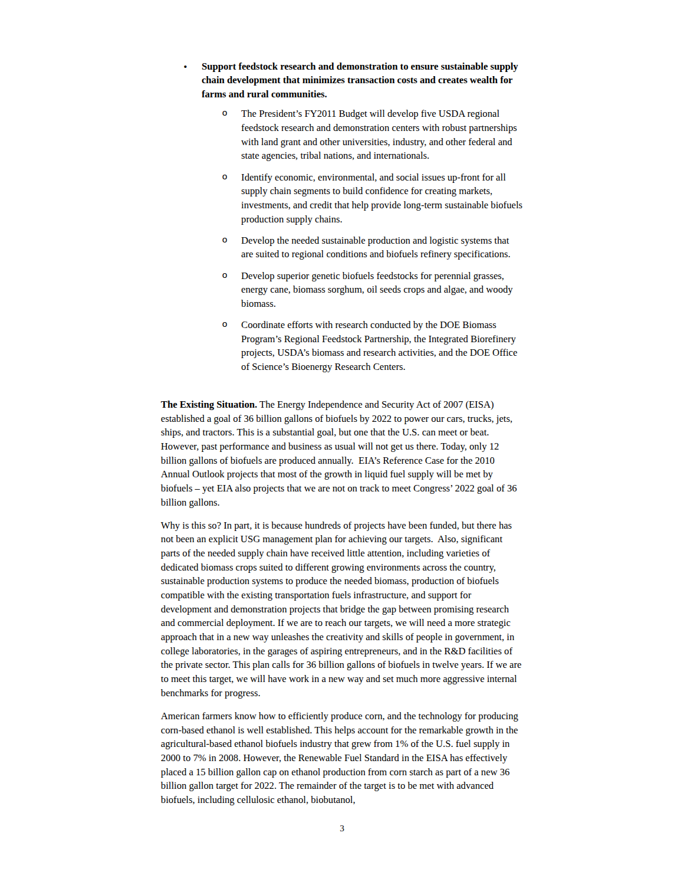Support feedstock research and demonstration to ensure sustainable supply chain development that minimizes transaction costs and creates wealth for farms and rural communities.
The President’s FY2011 Budget will develop five USDA regional feedstock research and demonstration centers with robust partnerships with land grant and other universities, industry, and other federal and state agencies, tribal nations, and internationals.
Identify economic, environmental, and social issues up-front for all supply chain segments to build confidence for creating markets, investments, and credit that help provide long-term sustainable biofuels production supply chains.
Develop the needed sustainable production and logistic systems that are suited to regional conditions and biofuels refinery specifications.
Develop superior genetic biofuels feedstocks for perennial grasses, energy cane, biomass sorghum, oil seeds crops and algae, and woody biomass.
Coordinate efforts with research conducted by the DOE Biomass Program’s Regional Feedstock Partnership, the Integrated Biorefinery projects, USDA’s biomass and research activities, and the DOE Office of Science’s Bioenergy Research Centers.
The Existing Situation. The Energy Independence and Security Act of 2007 (EISA) established a goal of 36 billion gallons of biofuels by 2022 to power our cars, trucks, jets, ships, and tractors. This is a substantial goal, but one that the U.S. can meet or beat. However, past performance and business as usual will not get us there. Today, only 12 billion gallons of biofuels are produced annually. EIA’s Reference Case for the 2010 Annual Outlook projects that most of the growth in liquid fuel supply will be met by biofuels – yet EIA also projects that we are not on track to meet Congress’ 2022 goal of 36 billion gallons.
Why is this so? In part, it is because hundreds of projects have been funded, but there has not been an explicit USG management plan for achieving our targets. Also, significant parts of the needed supply chain have received little attention, including varieties of dedicated biomass crops suited to different growing environments across the country, sustainable production systems to produce the needed biomass, production of biofuels compatible with the existing transportation fuels infrastructure, and support for development and demonstration projects that bridge the gap between promising research and commercial deployment. If we are to reach our targets, we will need a more strategic approach that in a new way unleashes the creativity and skills of people in government, in college laboratories, in the garages of aspiring entrepreneurs, and in the R&D facilities of the private sector. This plan calls for 36 billion gallons of biofuels in twelve years. If we are to meet this target, we will have work in a new way and set much more aggressive internal benchmarks for progress.
American farmers know how to efficiently produce corn, and the technology for producing corn-based ethanol is well established. This helps account for the remarkable growth in the agricultural-based ethanol biofuels industry that grew from 1% of the U.S. fuel supply in 2000 to 7% in 2008. However, the Renewable Fuel Standard in the EISA has effectively placed a 15 billion gallon cap on ethanol production from corn starch as part of a new 36 billion gallon target for 2022. The remainder of the target is to be met with advanced biofuels, including cellulosic ethanol, biobutanol,
3